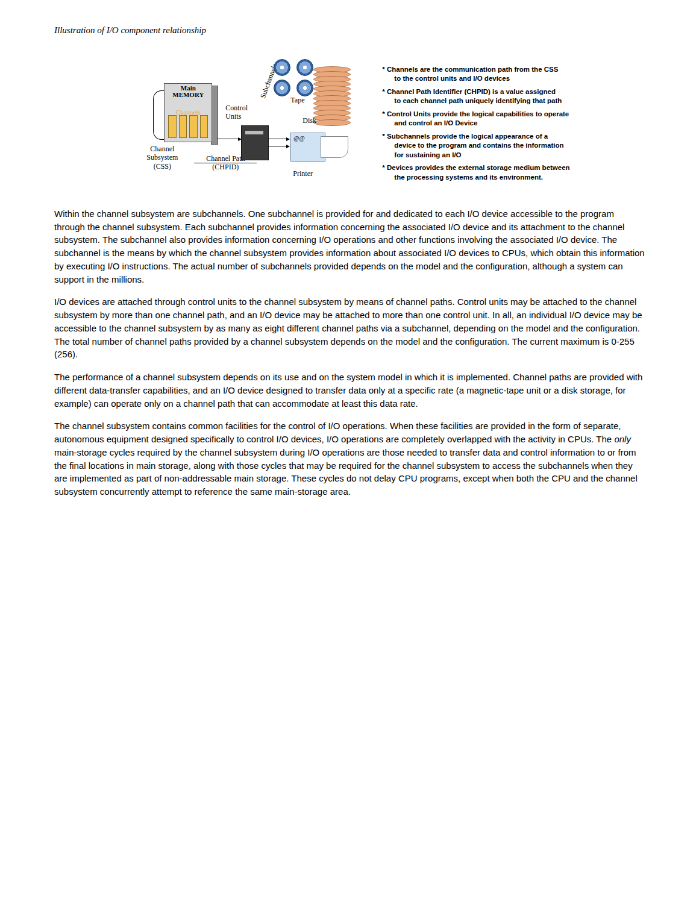Illustration of I/O component relationship
Main
MEMORY
Channels
Channel
Subsystem
(CSS)
Channel Path
(CHPID)
Control
Units
Subchannels
Tape
Disk
@@
Printer
* Channels are the communication path from the CSSto the control units and I/O devices
* Channel Path Identifier (CHPID) is a value assignedto each channel path uniquely identifying that path
* Control Units provide the logical capabilities to operateand control an I/O Device
* Subchannels provide the logical appearance of adevice to the program and contains the information for sustaining an I/O
* Devices provides the external storage medium betweenthe processing systems and its environment.
Within the channel subsystem are subchannels. One subchannel is provided for and dedicated to each I/O device accessible to the program through the channel subsystem. Each subchannel provides information concerning the associated I/O device and its attachment to the channel subsystem. The subchannel also provides information concerning I/O operations and other functions involving the associated I/O device. The subchannel is the means by which the channel subsystem provides information about associated I/O devices to CPUs, which obtain this information by executing I/O instructions. The actual number of subchannels provided depends on the model and the configuration, although a system can support in the millions.
I/O devices are attached through control units to the channel subsystem by means of channel paths. Control units may be attached to the channel subsystem by more than one channel path, and an I/O device may be attached to more than one control unit. In all, an individual I/O device may be accessible to the channel subsystem by as many as eight different channel paths via a subchannel, depending on the model and the configuration. The total number of channel paths provided by a channel subsystem depends on the model and the configuration. The current maximum is 0-255 (256).
The performance of a channel subsystem depends on its use and on the system model in which it is implemented. Channel paths are provided with different data-transfer capabilities, and an I/O device designed to transfer data only at a specific rate (a magnetic-tape unit or a disk storage, for example) can operate only on a channel path that can accommodate at least this data rate.
The channel subsystem contains common facilities for the control of I/O operations. When these facilities are provided in the form of separate, autonomous equipment designed specifically to control I/O devices, I/O operations are completely overlapped with the activity in CPUs. The only main-storage cycles required by the channel subsystem during I/O operations are those needed to transfer data and control information to or from the final locations in main storage, along with those cycles that may be required for the channel subsystem to access the subchannels when they are implemented as part of non-addressable main storage. These cycles do not delay CPU programs, except when both the CPU and the channel subsystem concurrently attempt to reference the same main-storage area.